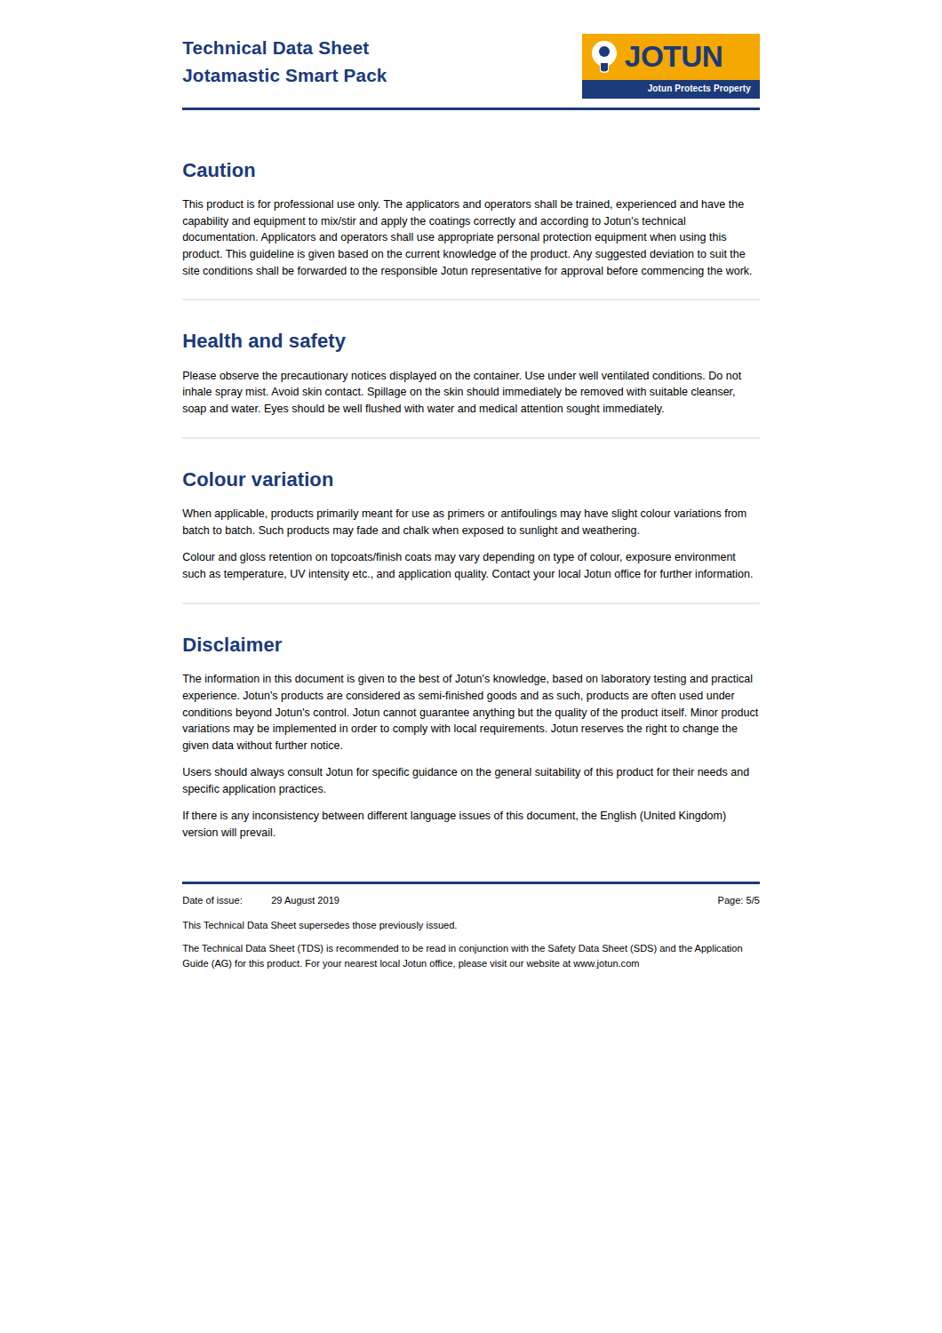Technical Data Sheet
Jotamastic Smart Pack
JOTUN
Jotun Protects Property
Caution
This product is for professional use only. The applicators and operators shall be trained, experienced and have the capability and equipment to mix/stir and apply the coatings correctly and according to Jotun's technical documentation. Applicators and operators shall use appropriate personal protection equipment when using this product. This guideline is given based on the current knowledge of the product. Any suggested deviation to suit the site conditions shall be forwarded to the responsible Jotun representative for approval before commencing the work.
Health and safety
Please observe the precautionary notices displayed on the container. Use under well ventilated conditions. Do not inhale spray mist. Avoid skin contact. Spillage on the skin should immediately be removed with suitable cleanser, soap and water. Eyes should be well flushed with water and medical attention sought immediately.
Colour variation
When applicable, products primarily meant for use as primers or antifoulings may have slight colour variations from batch to batch. Such products may fade and chalk when exposed to sunlight and weathering.
Colour and gloss retention on topcoats/finish coats may vary depending on type of colour, exposure environment such as temperature, UV intensity etc., and application quality. Contact your local Jotun office for further information.
Disclaimer
The information in this document is given to the best of Jotun's knowledge, based on laboratory testing and practical experience. Jotun's products are considered as semi-finished goods and as such, products are often used under conditions beyond Jotun's control. Jotun cannot guarantee anything but the quality of the product itself. Minor product variations may be implemented in order to comply with local requirements. Jotun reserves the right to change the given data without further notice.
Users should always consult Jotun for specific guidance on the general suitability of this product for their needs and specific application practices.
If there is any inconsistency between different language issues of this document, the English (United Kingdom) version will prevail.
Date of issue: 29 August 2019
Page: 5/5
This Technical Data Sheet supersedes those previously issued.
The Technical Data Sheet (TDS) is recommended to be read in conjunction with the Safety Data Sheet (SDS) and the Application Guide (AG) for this product. For your nearest local Jotun office, please visit our website at www.jotun.com